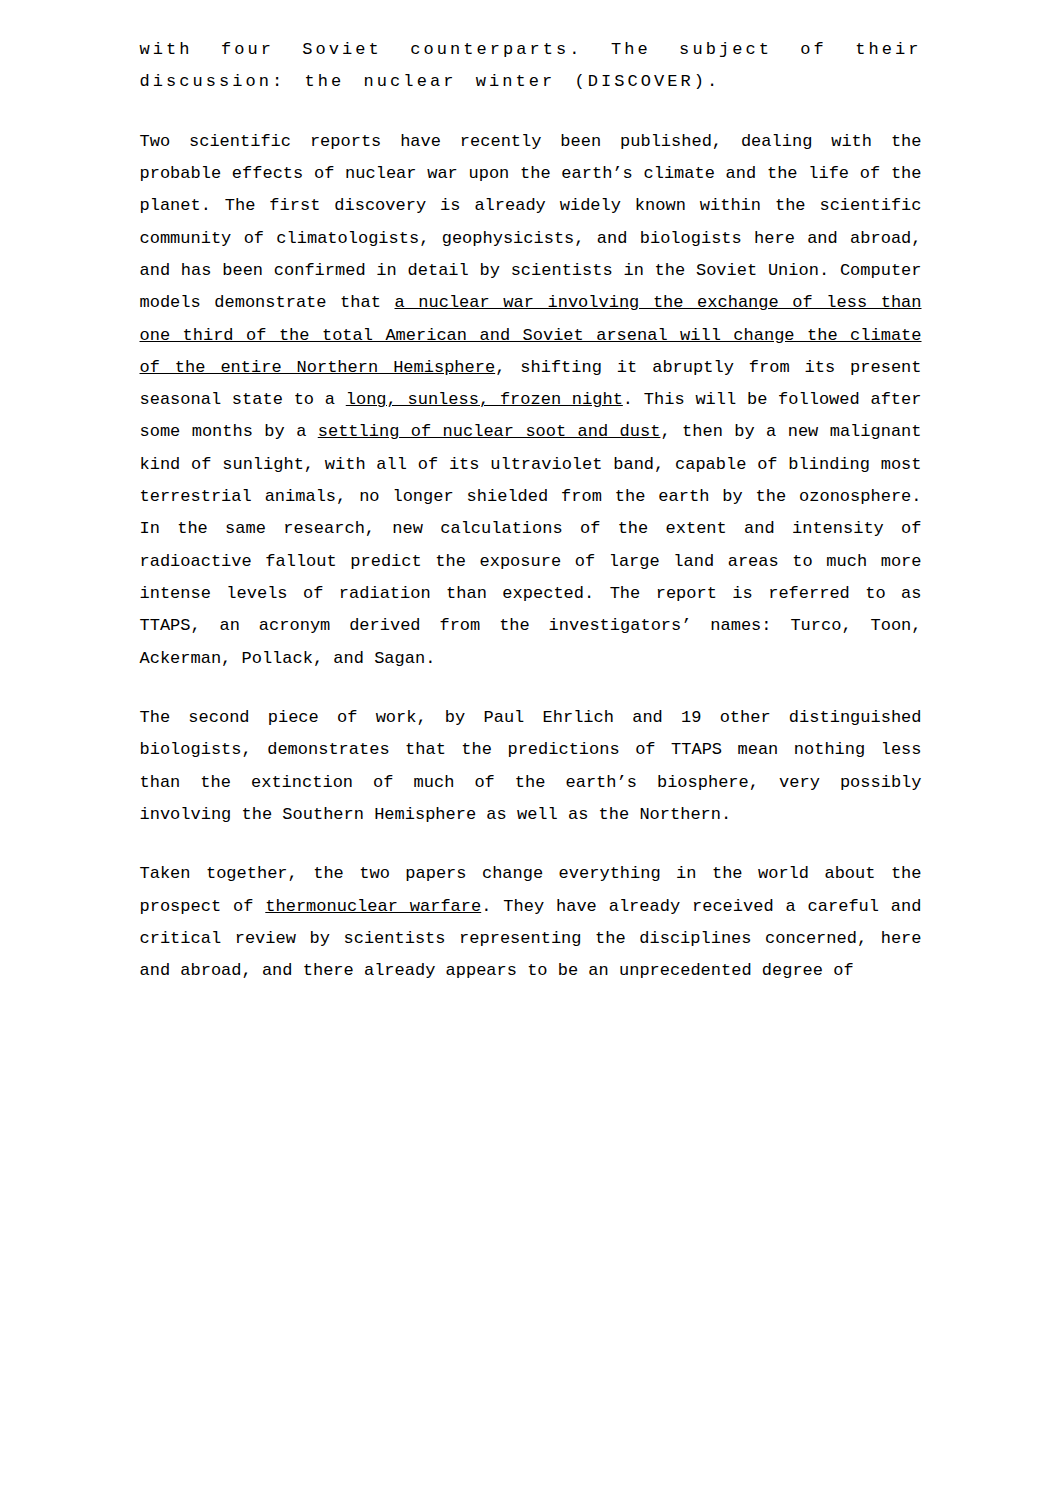with four Soviet counterparts. The subject of their discussion: the nuclear winter (DISCOVER).
Two scientific reports have recently been published, dealing with the probable effects of nuclear war upon the earth’s climate and the life of the planet. The first discovery is already widely known within the scientific community of climatologists, geophysicists, and biologists here and abroad, and has been confirmed in detail by scientists in the Soviet Union. Computer models demonstrate that a nuclear war involving the exchange of less than one third of the total American and Soviet arsenal will change the climate of the entire Northern Hemisphere, shifting it abruptly from its present seasonal state to a long, sunless, frozen night. This will be followed after some months by a settling of nuclear soot and dust, then by a new malignant kind of sunlight, with all of its ultraviolet band, capable of blinding most terrestrial animals, no longer shielded from the earth by the ozonosphere. In the same research, new calculations of the extent and intensity of radioactive fallout predict the exposure of large land areas to much more intense levels of radiation than expected. The report is referred to as TTAPS, an acronym derived from the investigators’ names: Turco, Toon, Ackerman, Pollack, and Sagan.
The second piece of work, by Paul Ehrlich and 19 other distinguished biologists, demonstrates that the predictions of TTAPS mean nothing less than the extinction of much of the earth’s biosphere, very possibly involving the Southern Hemisphere as well as the Northern.
Taken together, the two papers change everything in the world about the prospect of thermonuclear warfare. They have already received a careful and critical review by scientists representing the disciplines concerned, here and abroad, and there already appears to be an unprecedented degree of